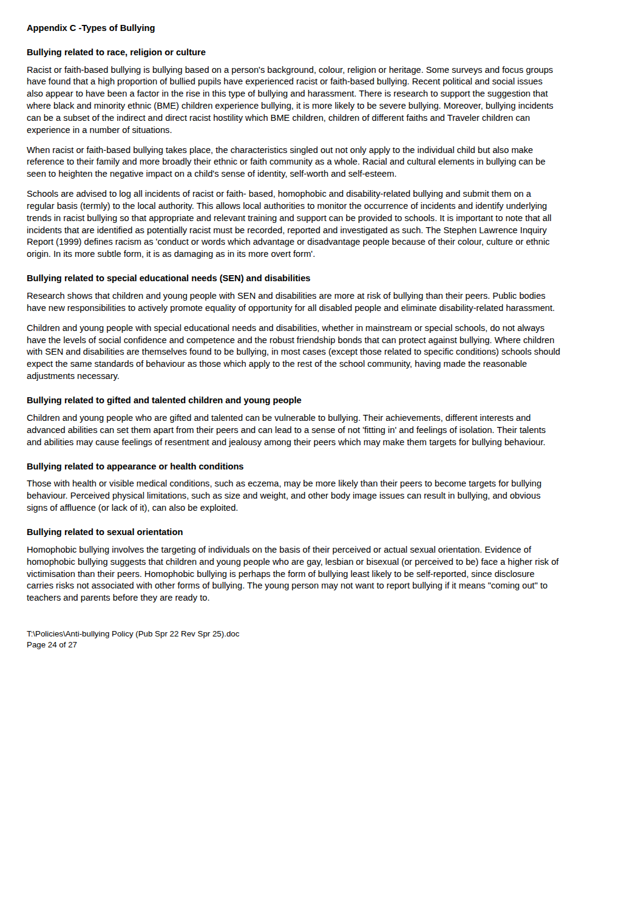Appendix C -Types of Bullying
Bullying related to race, religion or culture
Racist or faith-based bullying is bullying based on a person's background, colour, religion or heritage. Some surveys and focus groups have found that a high proportion of bullied pupils have experienced racist or faith-based bullying. Recent political and social issues also appear to have been a factor in the rise in this type of bullying and harassment. There is research to support the suggestion that where black and minority ethnic (BME) children experience bullying, it is more likely to be severe bullying. Moreover, bullying incidents can be a subset of the indirect and direct racist hostility which BME children, children of different faiths and Traveler children can experience in a number of situations.
When racist or faith-based bullying takes place, the characteristics singled out not only apply to the individual child but also make reference to their family and more broadly their ethnic or faith community as a whole. Racial and cultural elements in bullying can be seen to heighten the negative impact on a child's sense of identity, self-worth and self-esteem.
Schools are advised to log all incidents of racist or faith- based, homophobic and disability-related bullying and submit them on a regular basis (termly) to the local authority. This allows local authorities to monitor the occurrence of incidents and identify underlying trends in racist bullying so that appropriate and relevant training and support can be provided to schools. It is important to note that all incidents that are identified as potentially racist must be recorded, reported and investigated as such. The Stephen Lawrence Inquiry Report (1999) defines racism as 'conduct or words which advantage or disadvantage people because of their colour, culture or ethnic origin. In its more subtle form, it is as damaging as in its more overt form'.
Bullying related to special educational needs (SEN) and disabilities
Research shows that children and young people with SEN and disabilities are more at risk of bullying than their peers. Public bodies have new responsibilities to actively promote equality of opportunity for all disabled people and eliminate disability-related harassment.
Children and young people with special educational needs and disabilities, whether in mainstream or special schools, do not always have the levels of social confidence and competence and the robust friendship bonds that can protect against bullying. Where children with SEN and disabilities are themselves found to be bullying, in most cases (except those related to specific conditions) schools should expect the same standards of behaviour as those which apply to the rest of the school community, having made the reasonable adjustments necessary.
Bullying related to gifted and talented children and young people
Children and young people who are gifted and talented can be vulnerable to bullying. Their achievements, different interests and advanced abilities can set them apart from their peers and can lead to a sense of not 'fitting in' and feelings of isolation. Their talents and abilities may cause feelings of resentment and jealousy among their peers which may make them targets for bullying behaviour.
Bullying related to appearance or health conditions
Those with health or visible medical conditions, such as eczema, may be more likely than their peers to become targets for bullying behaviour. Perceived physical limitations, such as size and weight, and other body image issues can result in bullying, and obvious signs of affluence (or lack of it), can also be exploited.
Bullying related to sexual orientation
Homophobic bullying involves the targeting of individuals on the basis of their perceived or actual sexual orientation. Evidence of homophobic bullying suggests that children and young people who are gay, lesbian or bisexual (or perceived to be) face a higher risk of victimisation than their peers. Homophobic bullying is perhaps the form of bullying least likely to be self-reported, since disclosure carries risks not associated with other forms of bullying. The young person may not want to report bullying if it means "coming out" to teachers and parents before they are ready to.
T:\Policies\Anti-bullying Policy (Pub Spr 22 Rev Spr 25).doc
Page 24 of 27